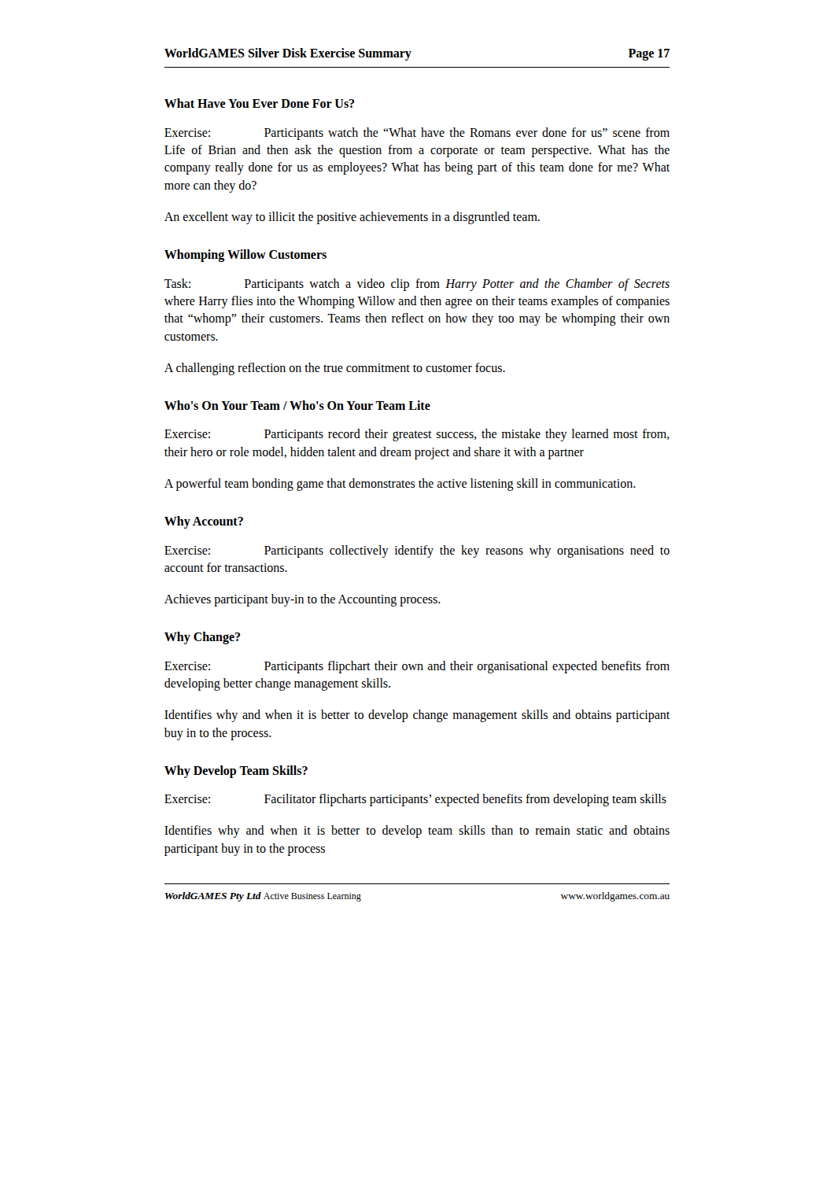WorldGAMES Silver Disk Exercise Summary Page 17
What Have You Ever Done For Us?
Exercise: Participants watch the “What have the Romans ever done for us” scene from Life of Brian and then ask the question from a corporate or team perspective. What has the company really done for us as employees? What has being part of this team done for me? What more can they do?
An excellent way to illicit the positive achievements in a disgruntled team.
Whomping Willow Customers
Task: Participants watch a video clip from Harry Potter and the Chamber of Secrets where Harry flies into the Whomping Willow and then agree on their teams examples of companies that “whomp” their customers. Teams then reflect on how they too may be whomping their own customers.
A challenging reflection on the true commitment to customer focus.
Who's On Your Team / Who's On Your Team Lite
Exercise: Participants record their greatest success, the mistake they learned most from, their hero or role model, hidden talent and dream project and share it with a partner
A powerful team bonding game that demonstrates the active listening skill in communication.
Why Account?
Exercise: Participants collectively identify the key reasons why organisations need to account for transactions.
Achieves participant buy-in to the Accounting process.
Why Change?
Exercise: Participants flipchart their own and their organisational expected benefits from developing better change management skills.
Identifies why and when it is better to develop change management skills and obtains participant buy in to the process.
Why Develop Team Skills?
Exercise: Facilitator flipcharts participants’ expected benefits from developing team skills
Identifies why and when it is better to develop team skills than to remain static and obtains participant buy in to the process
WorldGAMES Pty Ltd Active Business Learning www.worldgames.com.au